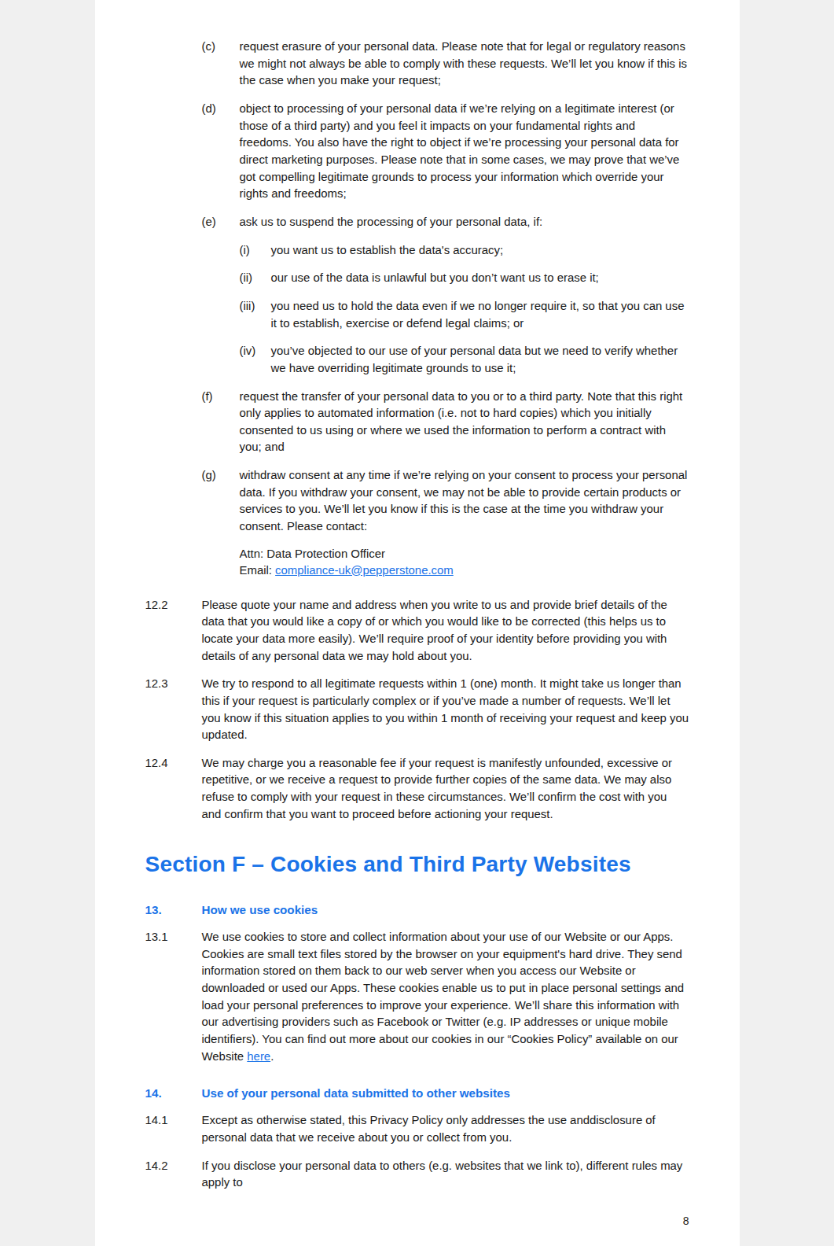(c)
request erasure of your personal data. Please note that for legal or regulatory reasons we might not always be able to comply with these requests. We’ll let you know if this is the case when you make your request;
(d)
object to processing of your personal data if we’re relying on a legitimate interest (or those of a third party) and you feel it impacts on your fundamental rights and freedoms. You also have the right to object if we’re processing your personal data for direct marketing purposes. Please note that in some cases, we may prove that we’ve got compelling legitimate grounds to process your information which override your rights and freedoms;
(e)
ask us to suspend the processing of your personal data, if:
(i)
you want us to establish the data's accuracy;
(ii)
our use of the data is unlawful but you don’t want us to erase it;
(iii)
you need us to hold the data even if we no longer require it, so that you can use it to establish, exercise or defend legal claims; or
(iv)
you’ve objected to our use of your personal data but we need to verify whether we have overriding legitimate grounds to use it;
(f)
request the transfer of your personal data to you or to a third party. Note that this right only applies to automated information (i.e. not to hard copies) which you initially consented to us using or where we used the information to perform a contract with you; and
(g)
withdraw consent at any time if we’re relying on your consent to process your personal data. If you withdraw your consent, we may not be able to provide certain products or services to you. We’ll let you know if this is the case at the time you withdraw your consent. Please contact:
Attn: Data Protection Officer
Email: compliance-uk@pepperstone.com
12.2
Please quote your name and address when you write to us and provide brief details of the data that you would like a copy of or which you would like to be corrected (this helps us to locate your data more easily). We’ll require proof of your identity before providing you with details of any personal data we may hold about you.
12.3
We try to respond to all legitimate requests within 1 (one) month. It might take us longer than this if your request is particularly complex or if you’ve made a number of requests. We’ll let you know if this situation applies to you within 1 month of receiving your request and keep you updated.
12.4
We may charge you a reasonable fee if your request is manifestly unfounded, excessive or repetitive, or we receive a request to provide further copies of the same data. We may also refuse to comply with your request in these circumstances. We’ll confirm the cost with you and confirm that you want to proceed before actioning your request.
Section F – Cookies and Third Party Websites
13. How we use cookies
13.1
We use cookies to store and collect information about your use of our Website or our Apps. Cookies are small text files stored by the browser on your equipment's hard drive. They send information stored on them back to our web server when you access our Website or downloaded or used our Apps. These cookies enable us to put in place personal settings and load your personal preferences to improve your experience. We’ll share this information with our advertising providers such as Facebook or Twitter (e.g. IP addresses or unique mobile identifiers). You can find out more about our cookies in our “Cookies Policy” available on our Website here.
14. Use of your personal data submitted to other websites
14.1
Except as otherwise stated, this Privacy Policy only addresses the use and​disclosure of personal data that we receive about you or collect from you.
14.2
If you disclose your personal data to others (e.g. websites that we link to), different rules may apply to
8